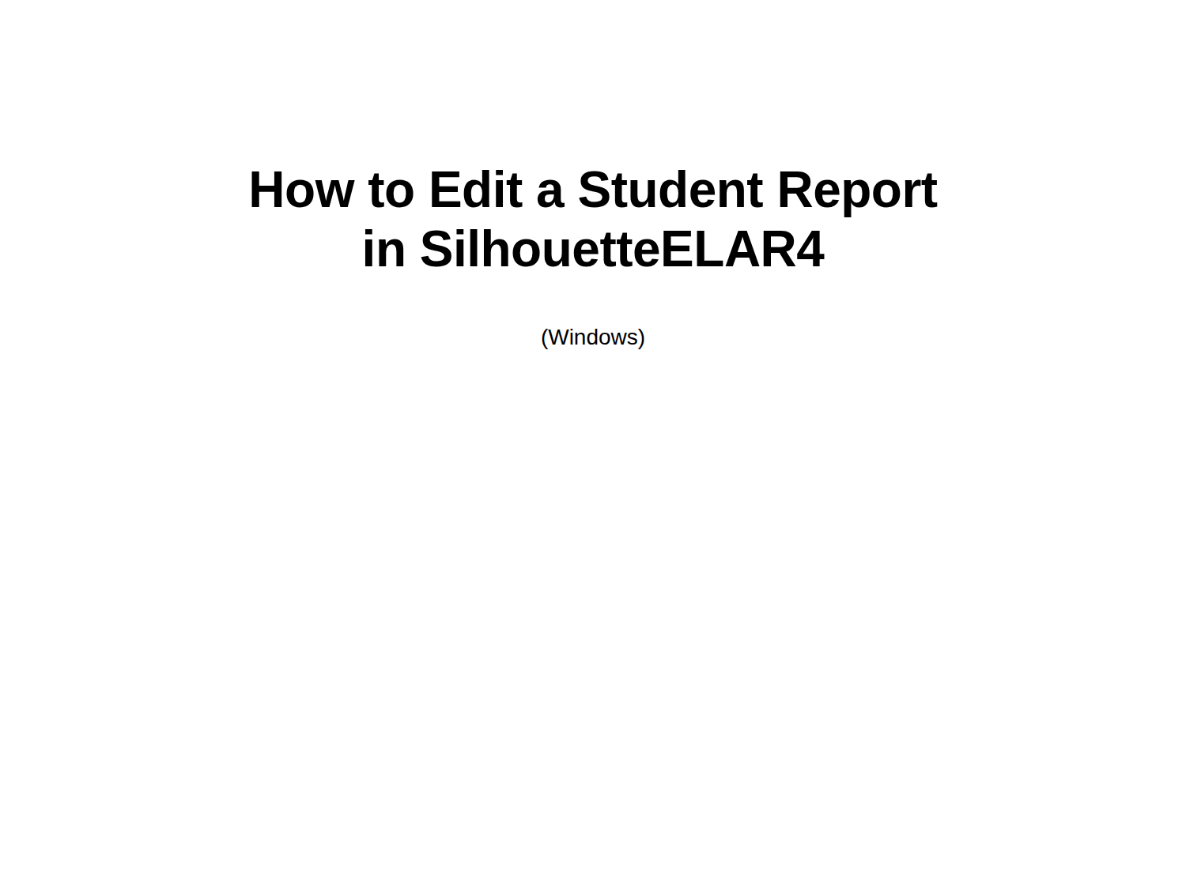How to Edit a Student Report in SilhouetteELAR4
(Windows)